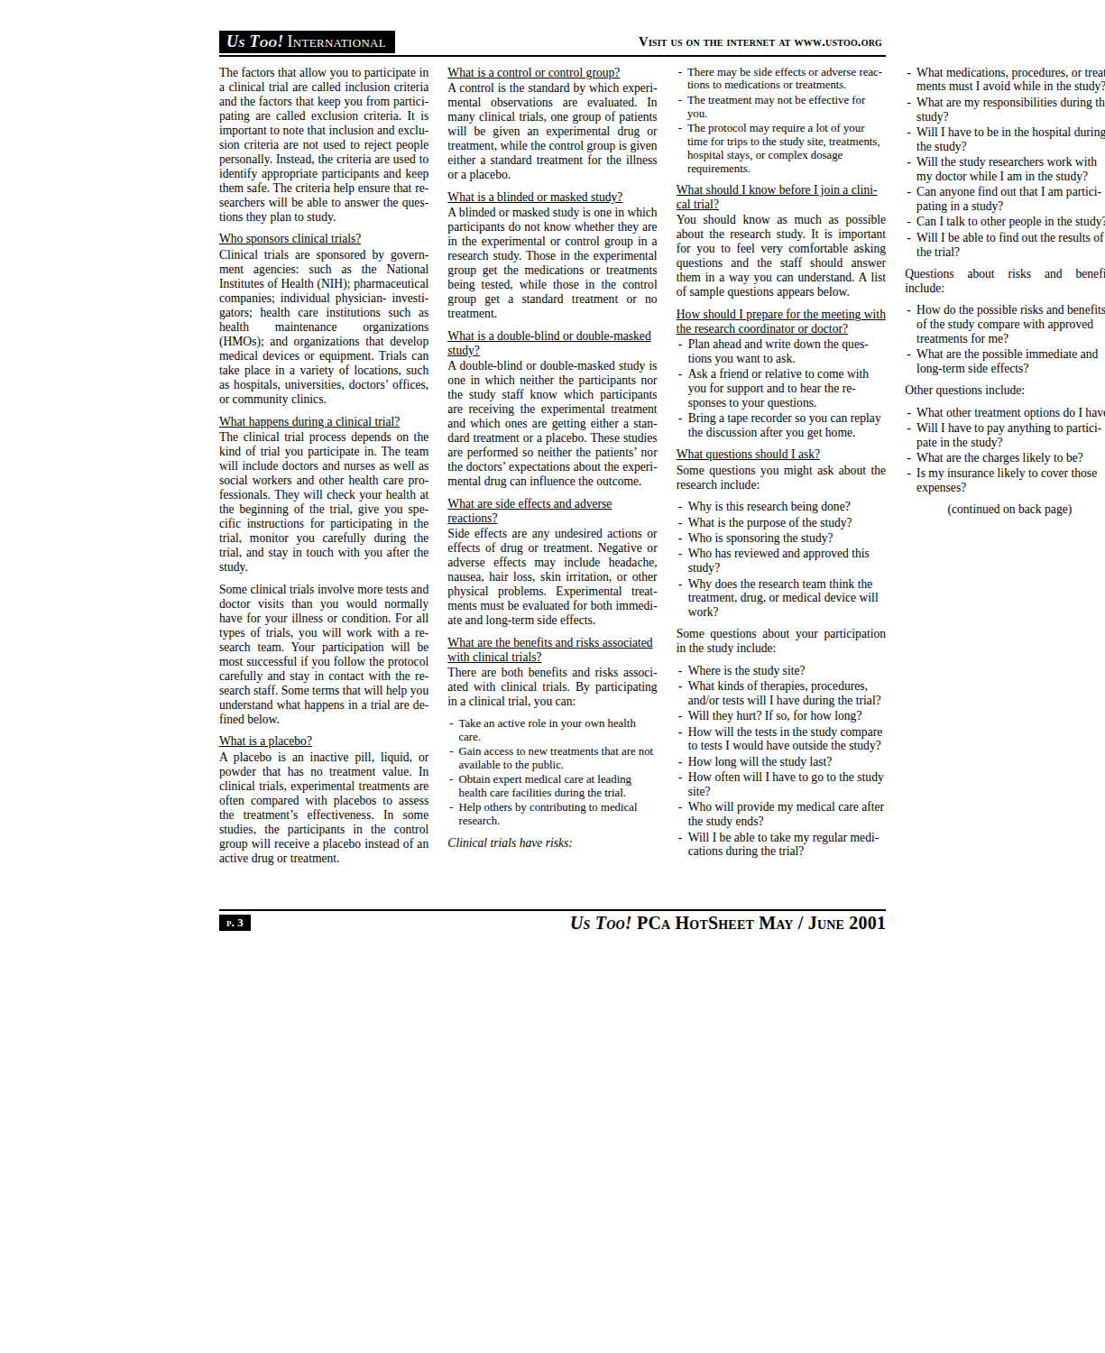Us Too! International
Visit us on the internet at www.ustoo.org
The factors that allow you to participate in a clinical trial are called inclusion criteria and the factors that keep you from participating are called exclusion criteria. It is important to note that inclusion and exclusion criteria are not used to reject people personally. Instead, the criteria are used to identify appropriate participants and keep them safe. The criteria help ensure that researchers will be able to answer the questions they plan to study.
Who sponsors clinical trials?
Clinical trials are sponsored by government agencies: such as the National Institutes of Health (NIH); pharmaceutical companies; individual physician- investigators; health care institutions such as health maintenance organizations (HMOs); and organizations that develop medical devices or equipment. Trials can take place in a variety of locations, such as hospitals, universities, doctors’ offices, or community clinics.
What happens during a clinical trial?
The clinical trial process depends on the kind of trial you participate in. The team will include doctors and nurses as well as social workers and other health care professionals. They will check your health at the beginning of the trial, give you specific instructions for participating in the trial, monitor you carefully during the trial, and stay in touch with you after the study.
Some clinical trials involve more tests and doctor visits than you would normally have for your illness or condition. For all types of trials, you will work with a research team. Your participation will be most successful if you follow the protocol carefully and stay in contact with the research staff. Some terms that will help you understand what happens in a trial are defined below.
What is a placebo?
A placebo is an inactive pill, liquid, or powder that has no treatment value. In clinical trials, experimental treatments are often compared with placebos to assess the treatment’s effectiveness. In some studies, the participants in the control group will receive a placebo instead of an active drug or treatment.
What is a control or control group?
A control is the standard by which experimental observations are evaluated. In many clinical trials, one group of patients will be given an experimental drug or treatment, while the control group is given either a standard treatment for the illness or a placebo.
What is a blinded or masked study?
A blinded or masked study is one in which participants do not know whether they are in the experimental or control group in a research study. Those in the experimental group get the medications or treatments being tested, while those in the control group get a standard treatment or no treatment.
What is a double-blind or double-masked study?
A double-blind or double-masked study is one in which neither the participants nor the study staff know which participants are receiving the experimental treatment and which ones are getting either a standard treatment or a placebo. These studies are performed so neither the patients’ nor the doctors’ expectations about the experimental drug can influence the outcome.
What are side effects and adverse reactions?
Side effects are any undesired actions or effects of drug or treatment. Negative or adverse effects may include headache, nausea, hair loss, skin irritation, or other physical problems. Experimental treatments must be evaluated for both immediate and long-term side effects.
What are the benefits and risks associated with clinical trials?
There are both benefits and risks associated with clinical trials. By participating in a clinical trial, you can:
Take an active role in your own health care.
Gain access to new treatments that are not available to the public.
Obtain expert medical care at leading health care facilities during the trial.
Help others by contributing to medical research.
Clinical trials have risks:
There may be side effects or adverse reactions to medications or treatments.
The treatment may not be effective for you.
The protocol may require a lot of your time for trips to the study site, treatments, hospital stays, or complex dosage requirements.
What should I know before I join a clinical trial?
You should know as much as possible about the research study. It is important for you to feel very comfortable asking questions and the staff should answer them in a way you can understand. A list of sample questions appears below.
How should I prepare for the meeting with the research coordinator or doctor?
Plan ahead and write down the questions you want to ask.
Ask a friend or relative to come with you for support and to hear the responses to your questions.
Bring a tape recorder so you can replay the discussion after you get home.
What questions should I ask?
Some questions you might ask about the research include:
Why is this research being done?
What is the purpose of the study?
Who is sponsoring the study?
Who has reviewed and approved this study?
Why does the research team think the treatment, drug, or medical device will work?
Some questions about your participation in the study include:
Where is the study site?
What kinds of therapies, procedures, and/or tests will I have during the trial?
Will they hurt? If so, for how long?
How will the tests in the study compare to tests I would have outside the study?
How long will the study last?
How often will I have to go to the study site?
Who will provide my medical care after the study ends?
Will I be able to take my regular medications during the trial?
What medications, procedures, or treatments must I avoid while in the study?
What are my responsibilities during the study?
Will I have to be in the hospital during the study?
Will the study researchers work with my doctor while I am in the study?
Can anyone find out that I am participating in a study?
Can I talk to other people in the study?
Will I be able to find out the results of the trial?
Questions about risks and benefits include:
How do the possible risks and benefits of the study compare with approved treatments for me?
What are the possible immediate and long-term side effects?
Other questions include:
What other treatment options do I have?
Will I have to pay anything to participate in the study?
What are the charges likely to be?
Is my insurance likely to cover those expenses?
(continued on back page)
p. 3
Us Too! PCa HotSheet May / June 2001